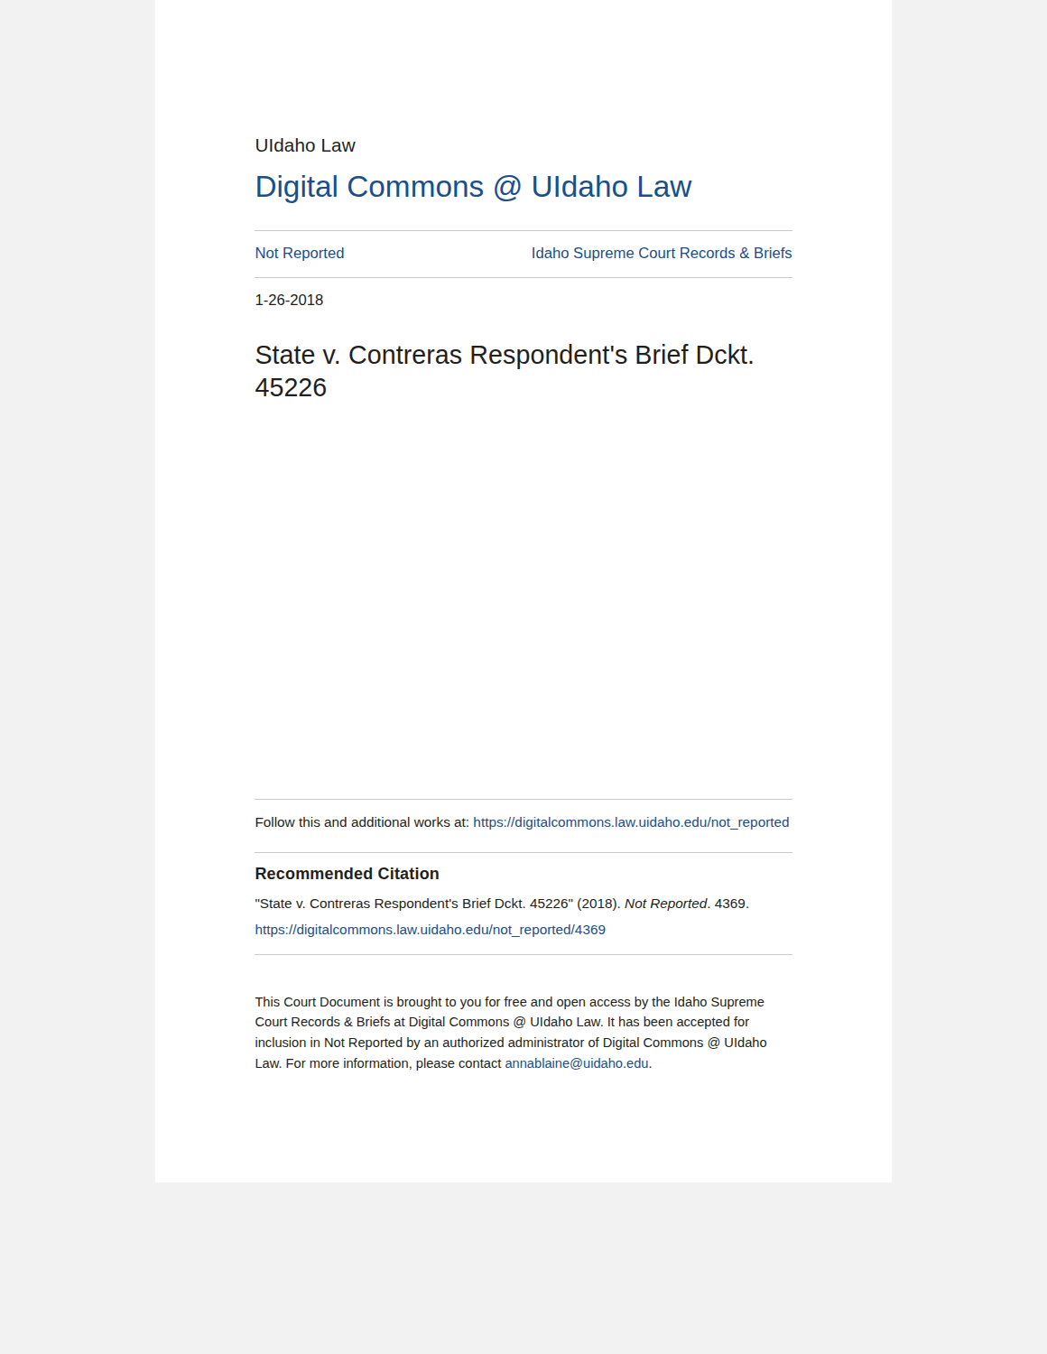UIdaho Law
Digital Commons @ UIdaho Law
Not Reported
Idaho Supreme Court Records & Briefs
1-26-2018
State v. Contreras Respondent's Brief Dckt. 45226
Follow this and additional works at: https://digitalcommons.law.uidaho.edu/not_reported
Recommended Citation
"State v. Contreras Respondent's Brief Dckt. 45226" (2018). Not Reported. 4369.
https://digitalcommons.law.uidaho.edu/not_reported/4369
This Court Document is brought to you for free and open access by the Idaho Supreme Court Records & Briefs at Digital Commons @ UIdaho Law. It has been accepted for inclusion in Not Reported by an authorized administrator of Digital Commons @ UIdaho Law. For more information, please contact annablaine@uidaho.edu.